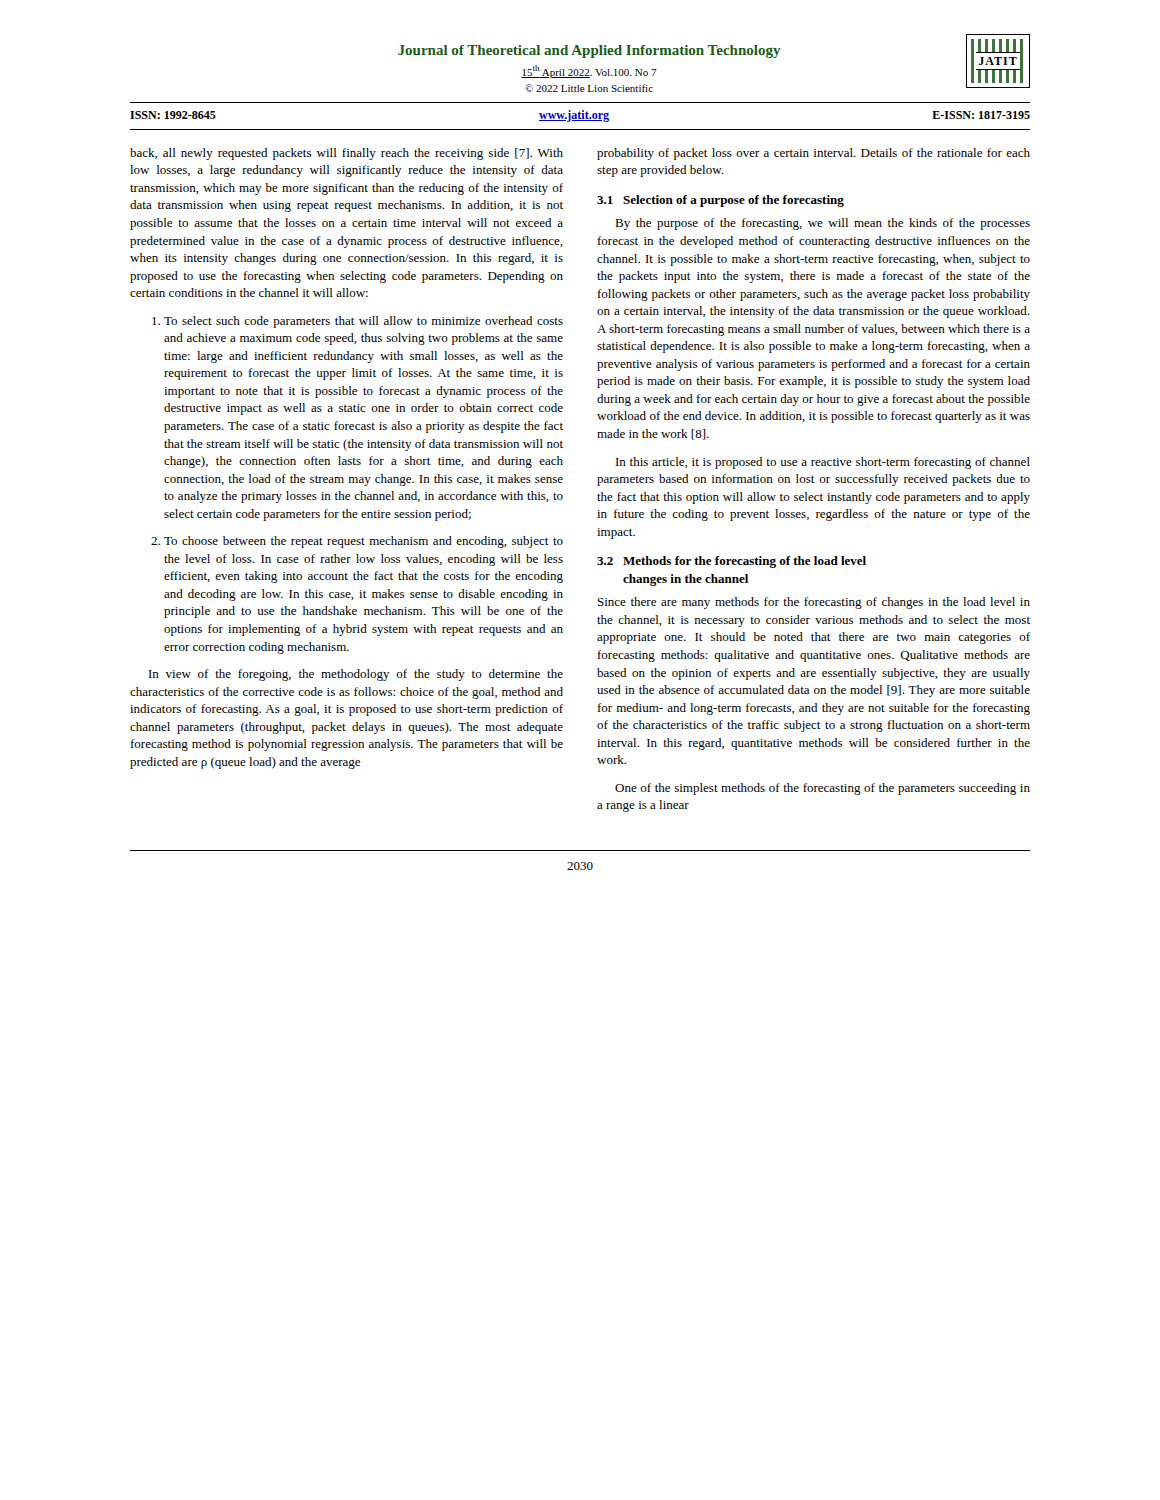JATIT
Journal of Theoretical and Applied Information Technology
15th April 2022. Vol.100. No 7
© 2022 Little Lion Scientific
ISSN: 1992-8645 www.jatit.org E-ISSN: 1817-3195
back, all newly requested packets will finally reach the receiving side [7]. With low losses, a large redundancy will significantly reduce the intensity of data transmission, which may be more significant than the reducing of the intensity of data transmission when using repeat request mechanisms. In addition, it is not possible to assume that the losses on a certain time interval will not exceed a predetermined value in the case of a dynamic process of destructive influence, when its intensity changes during one connection/session. In this regard, it is proposed to use the forecasting when selecting code parameters. Depending on certain conditions in the channel it will allow:
To select such code parameters that will allow to minimize overhead costs and achieve a maximum code speed, thus solving two problems at the same time: large and inefficient redundancy with small losses, as well as the requirement to forecast the upper limit of losses. At the same time, it is important to note that it is possible to forecast a dynamic process of the destructive impact as well as a static one in order to obtain correct code parameters. The case of a static forecast is also a priority as despite the fact that the stream itself will be static (the intensity of data transmission will not change), the connection often lasts for a short time, and during each connection, the load of the stream may change. In this case, it makes sense to analyze the primary losses in the channel and, in accordance with this, to select certain code parameters for the entire session period;
To choose between the repeat request mechanism and encoding, subject to the level of loss. In case of rather low loss values, encoding will be less efficient, even taking into account the fact that the costs for the encoding and decoding are low. In this case, it makes sense to disable encoding in principle and to use the handshake mechanism. This will be one of the options for implementing of a hybrid system with repeat requests and an error correction coding mechanism.
In view of the foregoing, the methodology of the study to determine the characteristics of the corrective code is as follows: choice of the goal, method and indicators of forecasting. As a goal, it is proposed to use short-term prediction of channel parameters (throughput, packet delays in queues). The most adequate forecasting method is polynomial regression analysis. The parameters that will be predicted are ρ (queue load) and the average
probability of packet loss over a certain interval. Details of the rationale for each step are provided below.
3.1 Selection of a purpose of the forecasting
By the purpose of the forecasting, we will mean the kinds of the processes forecast in the developed method of counteracting destructive influences on the channel. It is possible to make a short-term reactive forecasting, when, subject to the packets input into the system, there is made a forecast of the state of the following packets or other parameters, such as the average packet loss probability on a certain interval, the intensity of the data transmission or the queue workload. A short-term forecasting means a small number of values, between which there is a statistical dependence. It is also possible to make a long-term forecasting, when a preventive analysis of various parameters is performed and a forecast for a certain period is made on their basis. For example, it is possible to study the system load during a week and for each certain day or hour to give a forecast about the possible workload of the end device. In addition, it is possible to forecast quarterly as it was made in the work [8].
In this article, it is proposed to use a reactive short-term forecasting of channel parameters based on information on lost or successfully received packets due to the fact that this option will allow to select instantly code parameters and to apply in future the coding to prevent losses, regardless of the nature or type of the impact.
3.2 Methods for the forecasting of the load level
changes in the channel
Since there are many methods for the forecasting of changes in the load level in the channel, it is necessary to consider various methods and to select the most appropriate one. It should be noted that there are two main categories of forecasting methods: qualitative and quantitative ones. Qualitative methods are based on the opinion of experts and are essentially subjective, they are usually used in the absence of accumulated data on the model [9]. They are more suitable for medium- and long-term forecasts, and they are not suitable for the forecasting of the characteristics of the traffic subject to a strong fluctuation on a short-term interval. In this regard, quantitative methods will be considered further in the work.
One of the simplest methods of the forecasting of the parameters succeeding in a range is a linear
2030